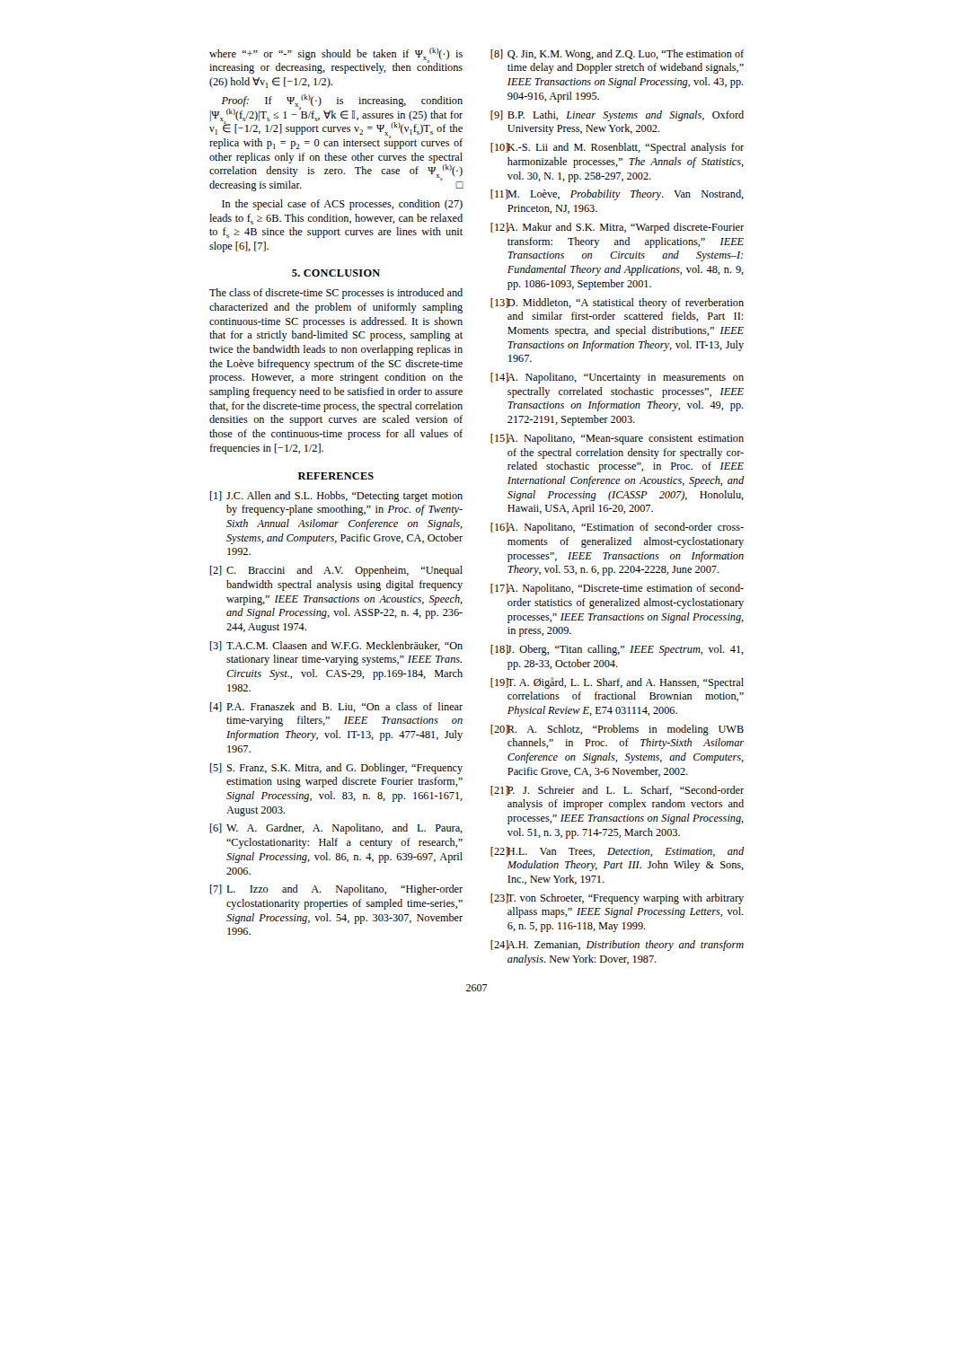where “+” or “-” sign should be taken if Ψxa(k)(·) is increasing or decreasing, respectively, then conditions (26) hold ∀ν1 ∈ [−1/2, 1/2).
Proof: If Ψxa(k)(·) is increasing, condition |Ψxa(k)(fs/2)|Ts ≤ 1 − B/fs, ∀k ∈ 𝕀, assures in (25) that for ν1 ∈ [−1/2, 1/2] support curves ν2 = Ψxa(k)(ν1fs)Ts of the replica with p1 = p2 = 0 can intersect support curves of other replicas only if on these other curves the spectral correlation density is zero. The case of Ψxa(k)(·) decreasing is similar. □
In the special case of ACS processes, condition (27) leads to fs ≥ 6B. This condition, however, can be relaxed to fs ≥ 4B since the support curves are lines with unit slope [6], [7].
5. CONCLUSION
The class of discrete-time SC processes is introduced and characterized and the problem of uniformly sampling continuous-time SC processes is addressed. It is shown that for a strictly band-limited SC process, sampling at twice the bandwidth leads to non overlapping replicas in the Loève bifrequency spectrum of the SC discrete-time process. However, a more stringent condition on the sampling frequency need to be satisfied in order to assure that, for the discrete-time process, the spectral correlation densities on the support curves are scaled version of those of the continuous-time process for all values of frequencies in [−1/2, 1/2].
REFERENCES
J.C. Allen and S.L. Hobbs, “Detecting target motion by frequency-plane smoothing,” in Proc. of Twenty-Sixth Annual Asilomar Conference on Signals, Systems, and Computers, Pacific Grove, CA, October 1992.
C. Braccini and A.V. Oppenheim, “Unequal bandwidth spectral analysis using digital frequency warping,” IEEE Transactions on Acoustics, Speech, and Signal Processing, vol. ASSP-22, n. 4, pp. 236-244, August 1974.
T.A.C.M. Claasen and W.F.G. Mecklenbräuker, “On stationary linear time-varying systems,” IEEE Trans. Circuits Syst., vol. CAS-29, pp.169-184, March 1982.
P.A. Franaszek and B. Liu, “On a class of linear time-varying filters,” IEEE Transactions on Information Theory, vol. IT-13, pp. 477-481, July 1967.
S. Franz, S.K. Mitra, and G. Doblinger, “Frequency estimation using warped discrete Fourier trasform,” Signal Processing, vol. 83, n. 8, pp. 1661-1671, August 2003.
W. A. Gardner, A. Napolitano, and L. Paura, “Cyclostationarity: Half a century of research,” Signal Processing, vol. 86, n. 4, pp. 639-697, April 2006.
L. Izzo and A. Napolitano, “Higher-order cyclostationarity properties of sampled time-series,” Signal Processing, vol. 54, pp. 303-307, November 1996.
Q. Jin, K.M. Wong, and Z.Q. Luo, “The estimation of time delay and Doppler stretch of wideband signals,” IEEE Transactions on Signal Processing, vol. 43, pp. 904-916, April 1995.
B.P. Lathi, Linear Systems and Signals, Oxford University Press, New York, 2002.
K.-S. Lii and M. Rosenblatt, “Spectral analysis for harmonizable processes,” The Annals of Statistics, vol. 30, N. 1, pp. 258-297, 2002.
M. Loève, Probability Theory. Van Nostrand, Princeton, NJ, 1963.
A. Makur and S.K. Mitra, “Warped discrete-Fourier transform: Theory and applications,” IEEE Transactions on Circuits and Systems–I: Fundamental Theory and Applications, vol. 48, n. 9, pp. 1086-1093, September 2001.
D. Middleton, “A statistical theory of reverberation and similar first-order scattered fields, Part II: Moments spectra, and special distributions,” IEEE Transactions on Information Theory, vol. IT-13, July 1967.
A. Napolitano, “Uncertainty in measurements on spectrally correlated stochastic processes”, IEEE Transactions on Information Theory, vol. 49, pp. 2172-2191, September 2003.
A. Napolitano, “Mean-square consistent estimation of the spectral correlation density for spectrally cor- related stochastic processe”, in Proc. of IEEE International Conference on Acoustics, Speech, and Signal Processing (ICASSP 2007), Honolulu, Hawaii, USA, April 16-20, 2007.
A. Napolitano, “Estimation of second-order cross-moments of generalized almost-cyclostationary processes”, IEEE Transactions on Information Theory, vol. 53, n. 6, pp. 2204-2228, June 2007.
A. Napolitano, “Discrete-time estimation of second-order statistics of generalized almost-cyclostationary processes,” IEEE Transactions on Signal Processing, in press, 2009.
J. Oberg, “Titan calling,” IEEE Spectrum, vol. 41, pp. 28-33, October 2004.
T. A. Øigård, L. L. Sharf, and A. Hanssen, “Spectral correlations of fractional Brownian motion,” Physical Review E, E74 031114, 2006.
R. A. Schlotz, “Problems in modeling UWB channels,” in Proc. of Thirty-Sixth Asilomar Conference on Signals, Systems, and Computers, Pacific Grove, CA, 3-6 November, 2002.
P. J. Schreier and L. L. Scharf, “Second-order analysis of improper complex random vectors and processes,” IEEE Transactions on Signal Processing, vol. 51, n. 3, pp. 714-725, March 2003.
H.L. Van Trees, Detection, Estimation, and Modulation Theory, Part III. John Wiley & Sons, Inc., New York, 1971.
T. von Schroeter, “Frequency warping with arbitrary allpass maps,” IEEE Signal Processing Letters, vol. 6, n. 5, pp. 116-118, May 1999.
A.H. Zemanian, Distribution theory and transform analysis. New York: Dover, 1987.
2607